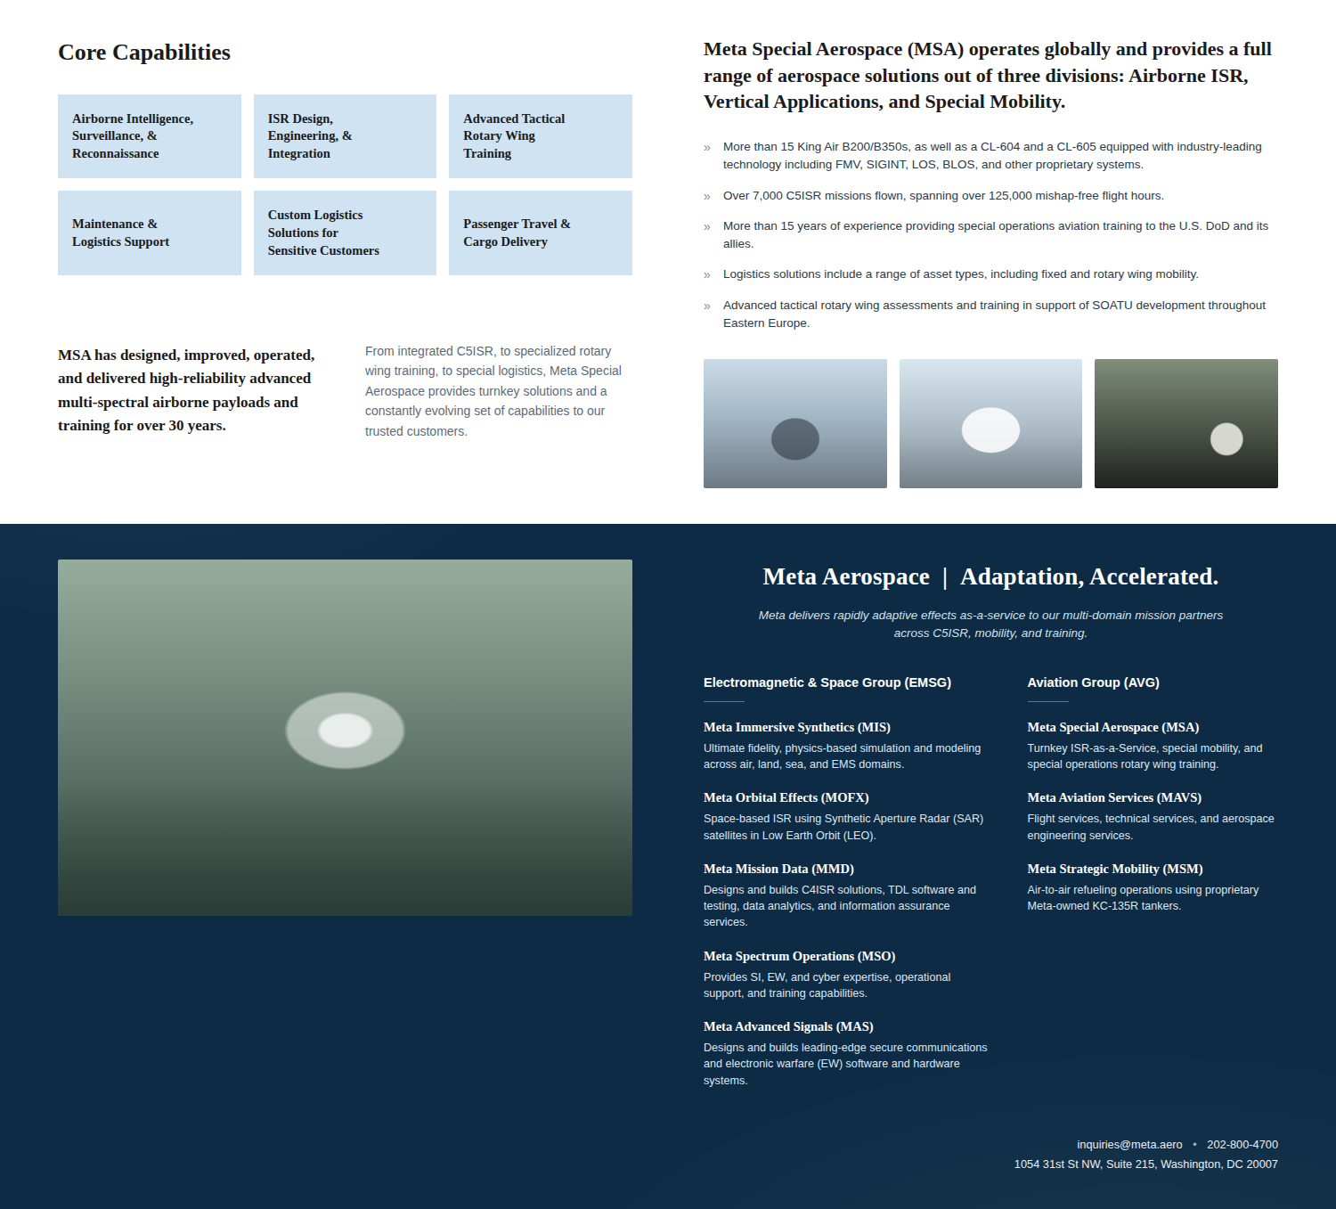Core Capabilities
Airborne Intelligence,
Surveillance, &
Reconnaissance
ISR Design,
Engineering, &
Integration
Advanced Tactical
Rotary Wing
Training
Maintenance &
Logistics Support
Custom Logistics
Solutions for
Sensitive Customers
Passenger Travel &
Cargo Delivery
MSA has designed, improved, operated, and delivered high-reliability advanced multi-spectral airborne payloads and training for over 30 years.
From integrated C5ISR, to specialized rotary wing training, to special logistics, Meta Special Aerospace provides turnkey solutions and a constantly evolving set of capabilities to our trusted customers.
Meta Special Aerospace (MSA) operates globally and provides a full range of aerospace solutions out of three divisions: Airborne ISR, Vertical Applications, and Special Mobility.
More than 15 King Air B200/B350s, as well as a CL-604 and a CL-605 equipped with industry-leading technology including FMV, SIGINT, LOS, BLOS, and other proprietary systems.
Over 7,000 C5ISR missions flown, spanning over 125,000 mishap-free flight hours.
More than 15 years of experience providing special operations aviation training to the U.S. DoD and its allies.
Logistics solutions include a range of asset types, including fixed and rotary wing mobility.
Advanced tactical rotary wing assessments and training in support of SOATU development throughout Eastern Europe.
Meta Aerospace | Adaptation, Accelerated.
Meta delivers rapidly adaptive effects as-a-service to our multi-domain mission partners across C5ISR, mobility, and training.
Electromagnetic & Space Group (EMSG)
Meta Immersive Synthetics (MIS)
Ultimate fidelity, physics-based simulation and modeling across air, land, sea, and EMS domains.
Meta Orbital Effects (MOFX)
Space-based ISR using Synthetic Aperture Radar (SAR) satellites in Low Earth Orbit (LEO).
Meta Mission Data (MMD)
Designs and builds C4ISR solutions, TDL software and testing, data analytics, and information assurance services.
Meta Spectrum Operations (MSO)
Provides SI, EW, and cyber expertise, operational support, and training capabilities.
Meta Advanced Signals (MAS)
Designs and builds leading-edge secure communications and electronic warfare (EW) software and hardware systems.
Aviation Group (AVG)
Meta Special Aerospace (MSA)
Turnkey ISR-as-a-Service, special mobility, and special operations rotary wing training.
Meta Aviation Services (MAVS)
Flight services, technical services, and aerospace engineering services.
Meta Strategic Mobility (MSM)
Air-to-air refueling operations using proprietary Meta-owned KC-135R tankers.
inquiries@meta.aero • 202-800-4700
1054 31st St NW, Suite 215, Washington, DC 20007